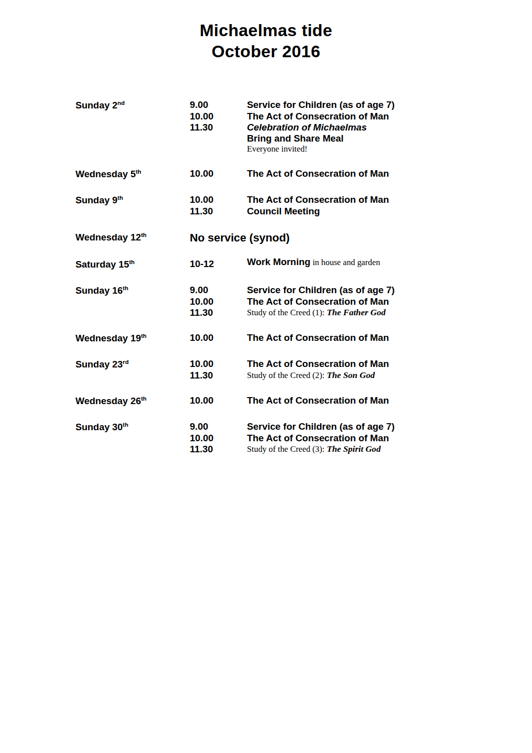Michaelmas tide
October 2016
| Sunday 2 nd | 9.00 | Service for Children (as of age 7) |
| | 10.00 | The Act of Consecration of Man |
| | 11.30 | Celebration of Michaelmas Bring and Share Meal Everyone invited! |
| Wednesday 5 th | 10.00 | The Act of Consecration of Man |
| Sunday 9 th | 10.00 | The Act of Consecration of Man |
| | 11.30 | Council Meeting |
| Wednesday 12 th | No service (synod) |
| Saturday 15 th | 10-12 | Work Morning in house and garden |
| Sunday 16 th | 9.00 | Service for Children (as of age 7) |
| | 10.00 | The Act of Consecration of Man |
| | 11.30 | Study of the Creed (1): The Father God |
| Wednesday 19 th | 10.00 | The Act of Consecration of Man |
| Sunday 23 rd | 10.00 | The Act of Consecration of Man |
| | 11.30 | Study of the Creed (2): The Son God |
| Wednesday 26 th | 10.00 | The Act of Consecration of Man |
| Sunday 30 th | 9.00 | Service for Children (as of age 7) |
| | 10.00 | The Act of Consecration of Man |
| | 11.30 | Study of the Creed (3): The Spirit God |